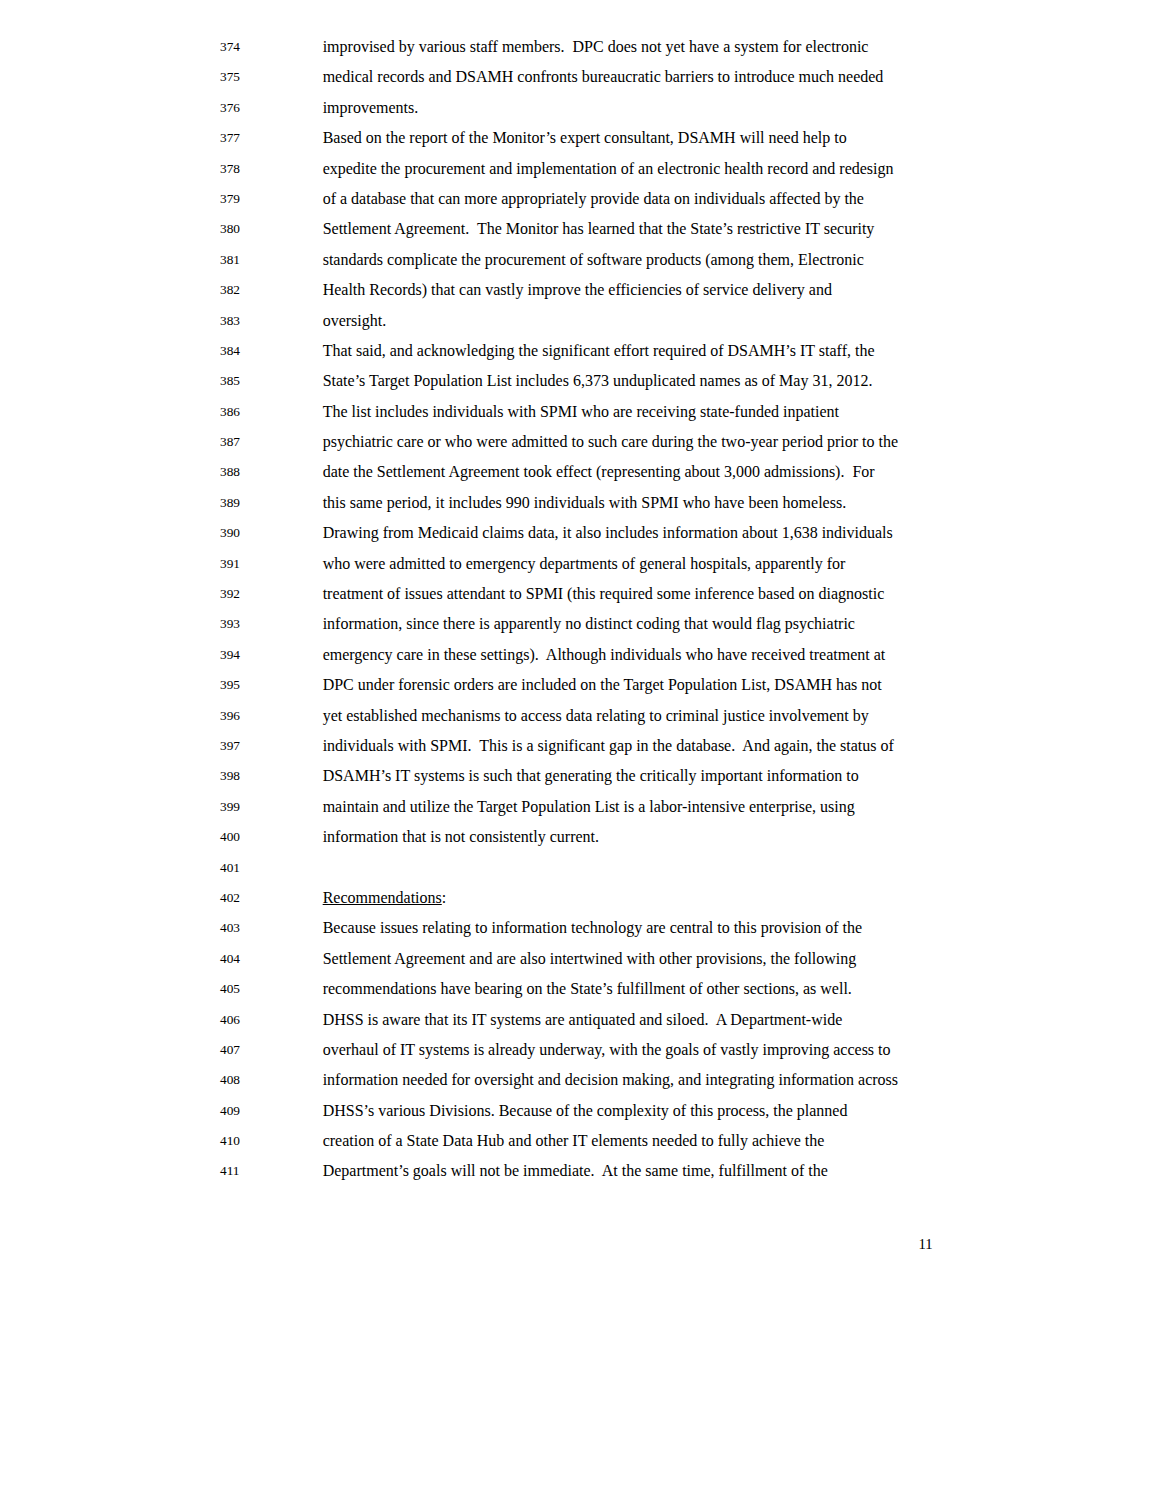374 improvised by various staff members. DPC does not yet have a system for electronic
375 medical records and DSAMH confronts bureaucratic barriers to introduce much needed
376 improvements.
377 Based on the report of the Monitor’s expert consultant, DSAMH will need help to
378 expedite the procurement and implementation of an electronic health record and redesign
379 of a database that can more appropriately provide data on individuals affected by the
380 Settlement Agreement. The Monitor has learned that the State’s restrictive IT security
381 standards complicate the procurement of software products (among them, Electronic
382 Health Records) that can vastly improve the efficiencies of service delivery and
383 oversight.
384 That said, and acknowledging the significant effort required of DSAMH’s IT staff, the
385 State’s Target Population List includes 6,373 unduplicated names as of May 31, 2012.
386 The list includes individuals with SPMI who are receiving state-funded inpatient
387 psychiatric care or who were admitted to such care during the two-year period prior to the
388 date the Settlement Agreement took effect (representing about 3,000 admissions). For
389 this same period, it includes 990 individuals with SPMI who have been homeless.
390 Drawing from Medicaid claims data, it also includes information about 1,638 individuals
391 who were admitted to emergency departments of general hospitals, apparently for
392 treatment of issues attendant to SPMI (this required some inference based on diagnostic
393 information, since there is apparently no distinct coding that would flag psychiatric
394 emergency care in these settings). Although individuals who have received treatment at
395 DPC under forensic orders are included on the Target Population List, DSAMH has not
396 yet established mechanisms to access data relating to criminal justice involvement by
397 individuals with SPMI. This is a significant gap in the database. And again, the status of
398 DSAMH’s IT systems is such that generating the critically important information to
399 maintain and utilize the Target Population List is a labor-intensive enterprise, using
400 information that is not consistently current.
401
402 Recommendations:
403 Because issues relating to information technology are central to this provision of the
404 Settlement Agreement and are also intertwined with other provisions, the following
405 recommendations have bearing on the State’s fulfillment of other sections, as well.
406 DHSS is aware that its IT systems are antiquated and siloed. A Department-wide
407 overhaul of IT systems is already underway, with the goals of vastly improving access to
408 information needed for oversight and decision making, and integrating information across
409 DHSS’s various Divisions. Because of the complexity of this process, the planned
410 creation of a State Data Hub and other IT elements needed to fully achieve the
411 Department’s goals will not be immediate. At the same time, fulfillment of the
11